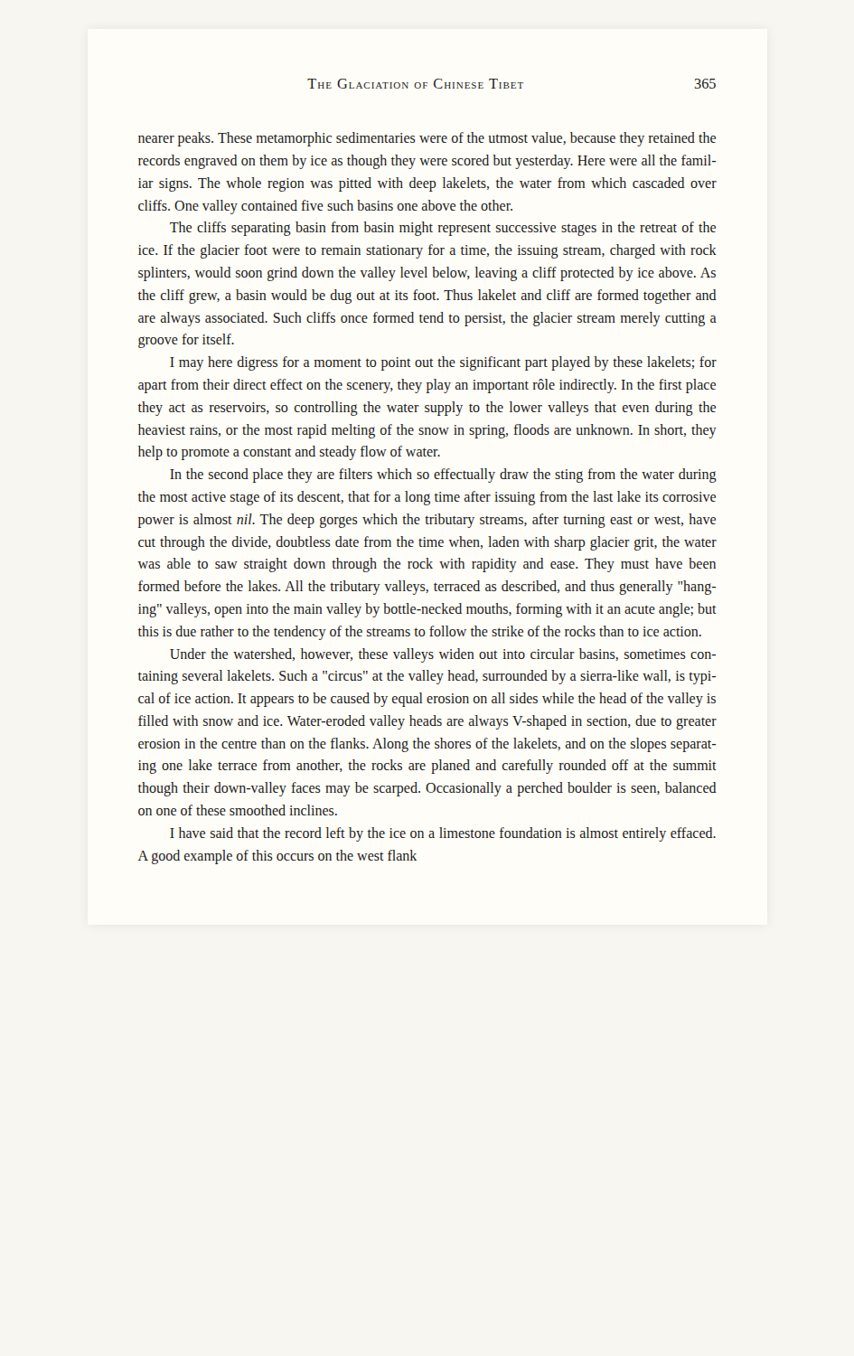The Glaciation of Chinese Tibet 365
nearer peaks. These metamorphic sedimentaries were of the utmost value, because they retained the records engraved on them by ice as though they were scored but yesterday. Here were all the familiar signs. The whole region was pitted with deep lakelets, the water from which cascaded over cliffs. One valley contained five such basins one above the other.
The cliffs separating basin from basin might represent successive stages in the retreat of the ice. If the glacier foot were to remain stationary for a time, the issuing stream, charged with rock splinters, would soon grind down the valley level below, leaving a cliff protected by ice above. As the cliff grew, a basin would be dug out at its foot. Thus lakelet and cliff are formed together and are always associated. Such cliffs once formed tend to persist, the glacier stream merely cutting a groove for itself.
I may here digress for a moment to point out the significant part played by these lakelets; for apart from their direct effect on the scenery, they play an important rôle indirectly. In the first place they act as reservoirs, so controlling the water supply to the lower valleys that even during the heaviest rains, or the most rapid melting of the snow in spring, floods are unknown. In short, they help to promote a constant and steady flow of water.
In the second place they are filters which so effectually draw the sting from the water during the most active stage of its descent, that for a long time after issuing from the last lake its corrosive power is almost nil. The deep gorges which the tributary streams, after turning east or west, have cut through the divide, doubtless date from the time when, laden with sharp glacier grit, the water was able to saw straight down through the rock with rapidity and ease. They must have been formed before the lakes. All the tributary valleys, terraced as described, and thus generally "hanging" valleys, open into the main valley by bottle-necked mouths, forming with it an acute angle; but this is due rather to the tendency of the streams to follow the strike of the rocks than to ice action.
Under the watershed, however, these valleys widen out into circular basins, sometimes containing several lakelets. Such a "circus" at the valley head, surrounded by a sierra-like wall, is typical of ice action. It appears to be caused by equal erosion on all sides while the head of the valley is filled with snow and ice. Water-eroded valley heads are always V-shaped in section, due to greater erosion in the centre than on the flanks. Along the shores of the lakelets, and on the slopes separating one lake terrace from another, the rocks are planed and carefully rounded off at the summit though their down-valley faces may be scarped. Occasionally a perched boulder is seen, balanced on one of these smoothed inclines.
I have said that the record left by the ice on a limestone foundation is almost entirely effaced. A good example of this occurs on the west flank